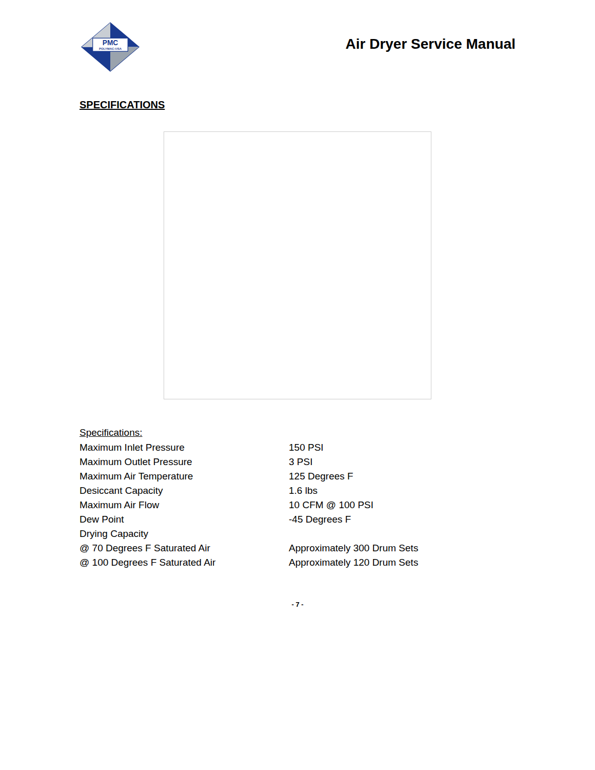PMC POLYMAC-USA
Air Dryer Service Manual
SPECIFICATIONS
Specifications:
| Maximum Inlet Pressure | 150 PSI |
| Maximum Outlet Pressure | 3 PSI |
| Maximum Air Temperature | 125 Degrees F |
| Desiccant Capacity | 1.6 lbs |
| Maximum Air Flow | 10 CFM @ 100 PSI |
| Dew Point | -45 Degrees F |
| Drying Capacity | |
| @ 70 Degrees F Saturated Air | Approximately 300 Drum Sets |
| @ 100 Degrees F Saturated Air | Approximately 120 Drum Sets |
- 7 -